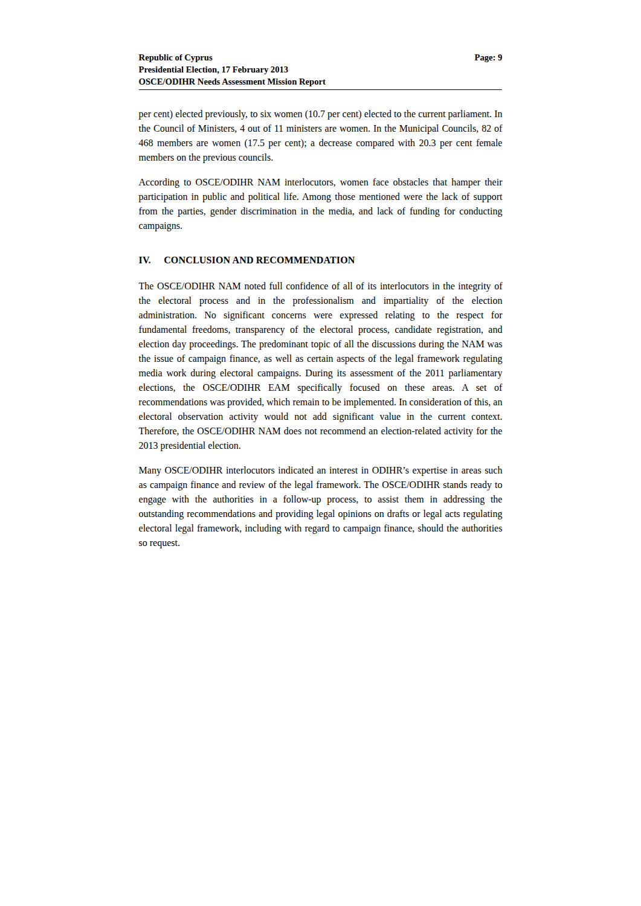Republic of Cyprus
Page: 9
Presidential Election, 17 February 2013
OSCE/ODIHR Needs Assessment Mission Report
per cent) elected previously, to six women (10.7 per cent) elected to the current parliament. In the Council of Ministers, 4 out of 11 ministers are women. In the Municipal Councils, 82 of 468 members are women (17.5 per cent); a decrease compared with 20.3 per cent female members on the previous councils.
According to OSCE/ODIHR NAM interlocutors, women face obstacles that hamper their participation in public and political life. Among those mentioned were the lack of support from the parties, gender discrimination in the media, and lack of funding for conducting campaigns.
IV. Conclusion and Recommendation
The OSCE/ODIHR NAM noted full confidence of all of its interlocutors in the integrity of the electoral process and in the professionalism and impartiality of the election administration. No significant concerns were expressed relating to the respect for fundamental freedoms, transparency of the electoral process, candidate registration, and election day proceedings. The predominant topic of all the discussions during the NAM was the issue of campaign finance, as well as certain aspects of the legal framework regulating media work during electoral campaigns. During its assessment of the 2011 parliamentary elections, the OSCE/ODIHR EAM specifically focused on these areas. A set of recommendations was provided, which remain to be implemented. In consideration of this, an electoral observation activity would not add significant value in the current context. Therefore, the OSCE/ODIHR NAM does not recommend an election-related activity for the 2013 presidential election.
Many OSCE/ODIHR interlocutors indicated an interest in ODIHR’s expertise in areas such as campaign finance and review of the legal framework. The OSCE/ODIHR stands ready to engage with the authorities in a follow-up process, to assist them in addressing the outstanding recommendations and providing legal opinions on drafts or legal acts regulating electoral legal framework, including with regard to campaign finance, should the authorities so request.